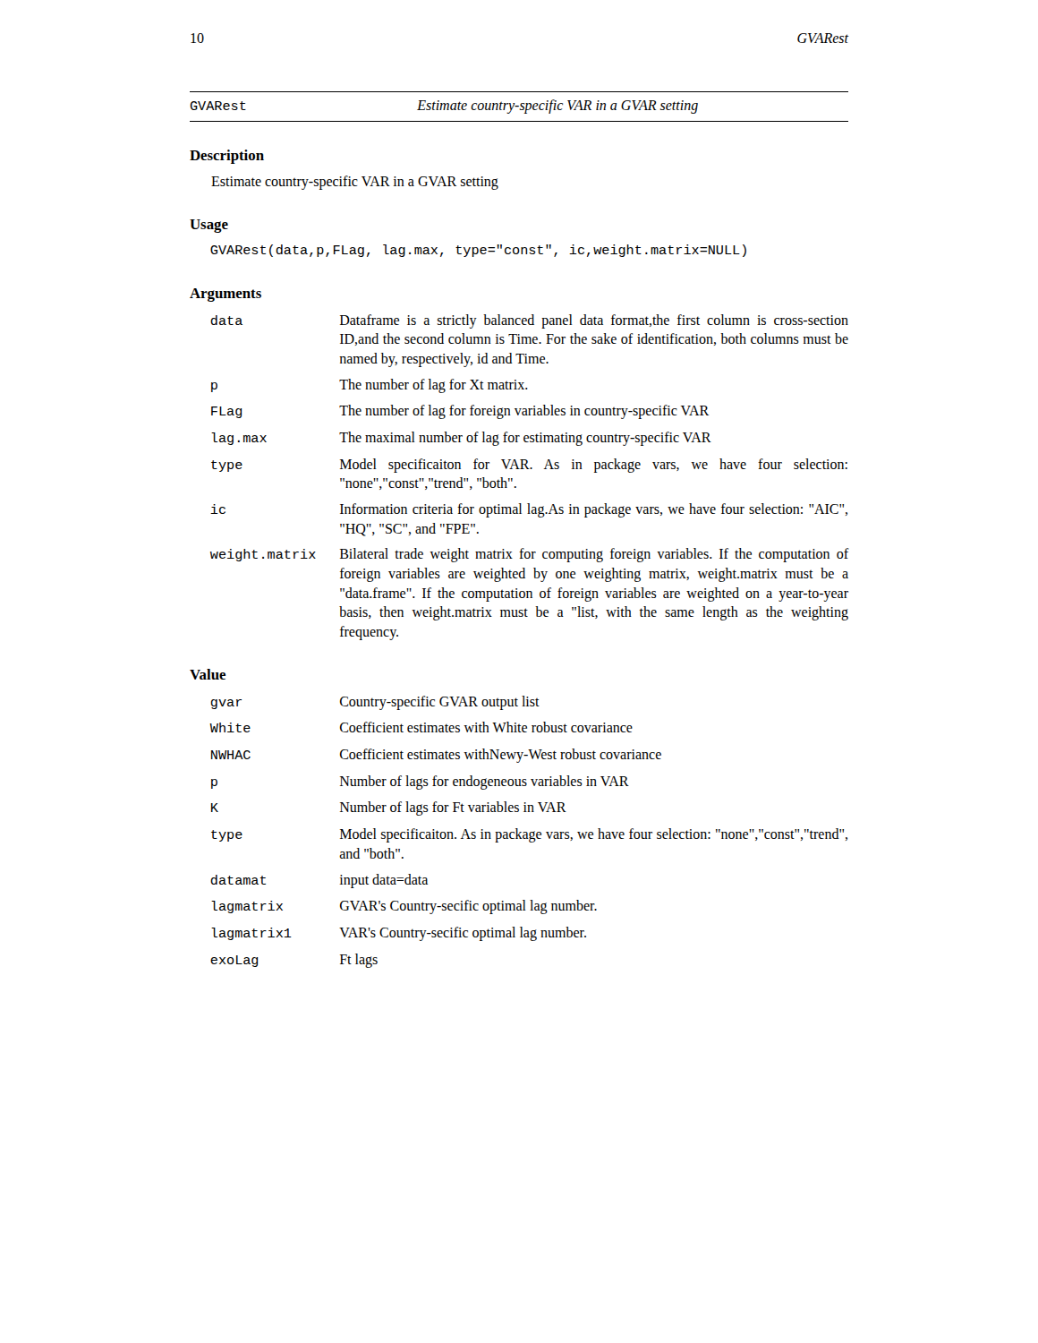10 GVARest
GVARest Estimate country-specific VAR in a GVAR setting
Description
Estimate country-specific VAR in a GVAR setting
Usage
GVARest(data,p,FLag, lag.max, type="const", ic,weight.matrix=NULL)
Arguments
data
Dataframe is a strictly balanced panel data format,the first column is cross-section ID,and the second column is Time. For the sake of identification, both columns must be named by, respectively, id and Time.
p
The number of lag for Xt matrix.
FLag
The number of lag for foreign variables in country-specific VAR
lag.max
The maximal number of lag for estimating country-specific VAR
type
Model specificaiton for VAR. As in package vars, we have four selection: "none","const","trend", "both".
ic
Information criteria for optimal lag.As in package vars, we have four selection: "AIC", "HQ", "SC", and "FPE".
weight.matrix
Bilateral trade weight matrix for computing foreign variables. If the computation of foreign variables are weighted by one weighting matrix, weight.matrix must be a "data.frame". If the computation of foreign variables are weighted on a year-to-year basis, then weight.matrix must be a "list, with the same length as the weighting frequency.
Value
gvar
Country-specific GVAR output list
White
Coefficient estimates with White robust covariance
NWHAC
Coefficient estimates withNewy-West robust covariance
p
Number of lags for endogeneous variables in VAR
K
Number of lags for Ft variables in VAR
type
Model specificaiton. As in package vars, we have four selection: "none","const","trend", and "both".
datamat
input data=data
lagmatrix
GVAR's Country-secific optimal lag number.
lagmatrix1
VAR's Country-secific optimal lag number.
exoLag
Ft lags